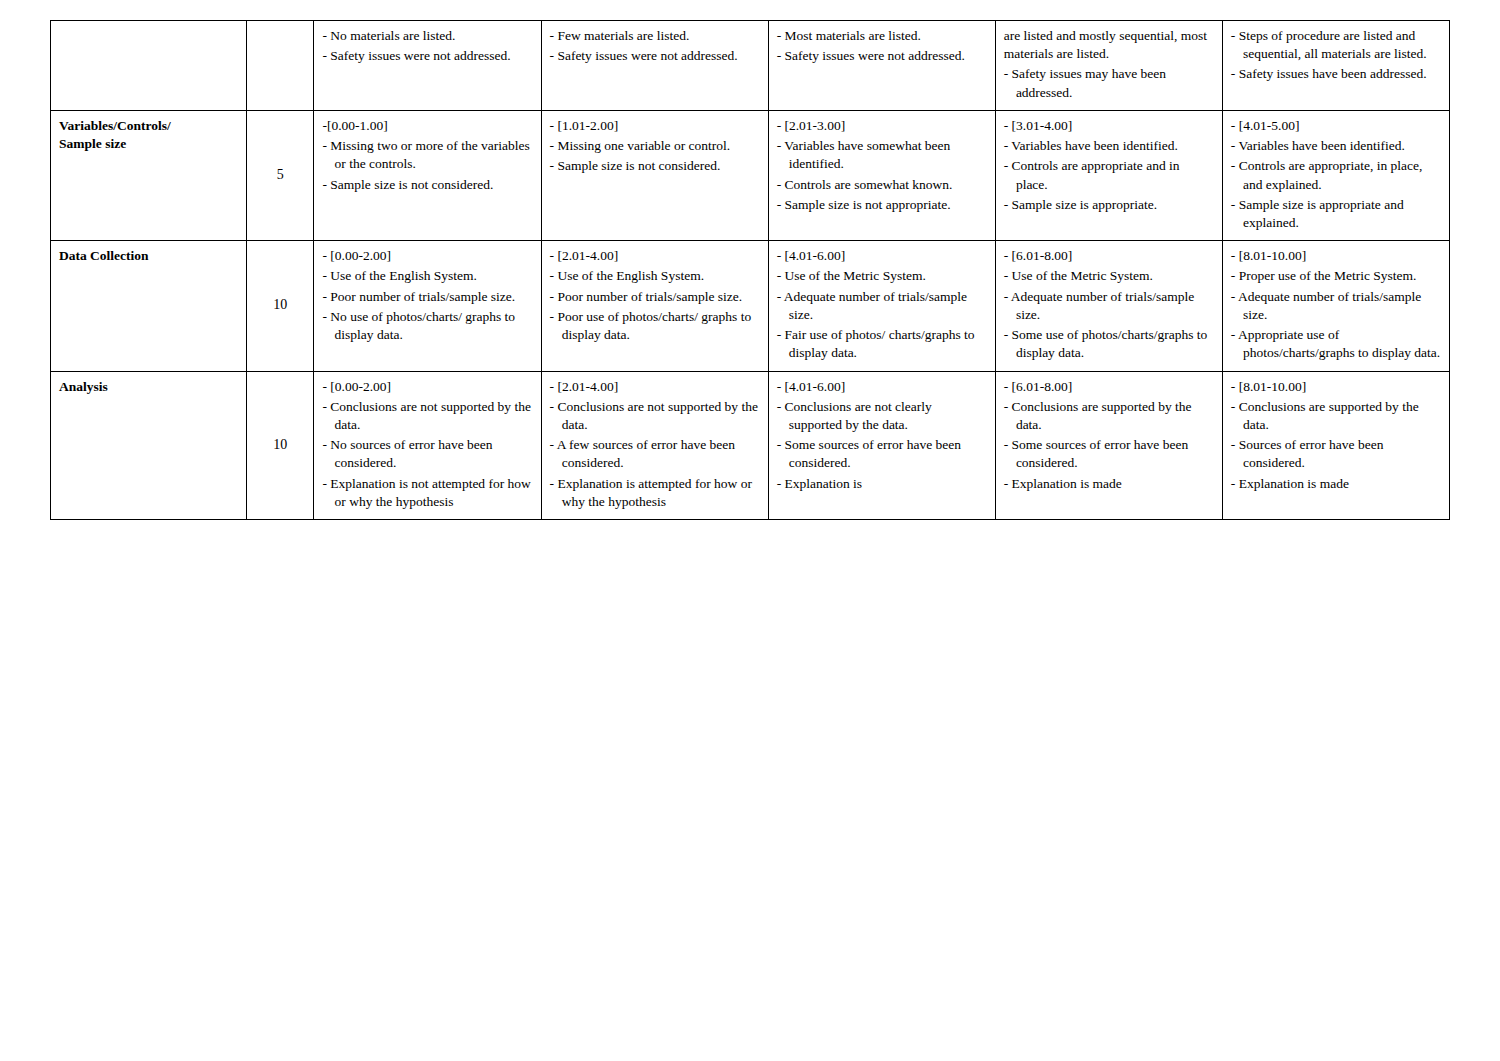| | | - No materials are listed. - Safety issues were not addressed. | - Few materials are listed. - Safety issues were not addressed. | - Most materials are listed. - Safety issues were not addressed. | are listed and mostly sequential, most materials are listed. - Safety issues may have been addressed. | - Steps of procedure are listed and sequential, all materials are listed. - Safety issues have been addressed. |
| Variables/Controls/ Sample size | 5 | -[0.00-1.00] - Missing two or more of the variables or the controls. - Sample size is not considered. | - [1.01-2.00] - Missing one variable or control. - Sample size is not considered. | - [2.01-3.00] - Variables have somewhat been identified. - Controls are somewhat known. - Sample size is not appropriate. | - [3.01-4.00] - Variables have been identified. - Controls are appropriate and in place. - Sample size is appropriate. | - [4.01-5.00] - Variables have been identified. - Controls are appropriate, in place, and explained. - Sample size is appropriate and explained. |
| Data Collection | 10 | - [0.00-2.00] - Use of the English System. - Poor number of trials/sample size. - No use of photos/charts/ graphs to display data. | - [2.01-4.00] - Use of the English System. - Poor number of trials/sample size. - Poor use of photos/charts/ graphs to display data. | - [4.01-6.00] - Use of the Metric System. - Adequate number of trials/sample size. - Fair use of photos/ charts/graphs to display data. | - [6.01-8.00] - Use of the Metric System. - Adequate number of trials/sample size. - Some use of photos/charts/graphs to display data. | - [8.01-10.00] - Proper use of the Metric System. - Adequate number of trials/sample size. - Appropriate use of photos/charts/graphs to display data. |
| Analysis | 10 | - [0.00-2.00] - Conclusions are not supported by the data. - No sources of error have been considered. - Explanation is not attempted for how or why the hypothesis | - [2.01-4.00] - Conclusions are not supported by the data. - A few sources of error have been considered. - Explanation is attempted for how or why the hypothesis | - [4.01-6.00] - Conclusions are not clearly supported by the data. - Some sources of error have been considered. - Explanation is | - [6.01-8.00] - Conclusions are supported by the data. - Some sources of error have been considered. - Explanation is made | - [8.01-10.00] - Conclusions are supported by the data. - Sources of error have been considered. - Explanation is made |